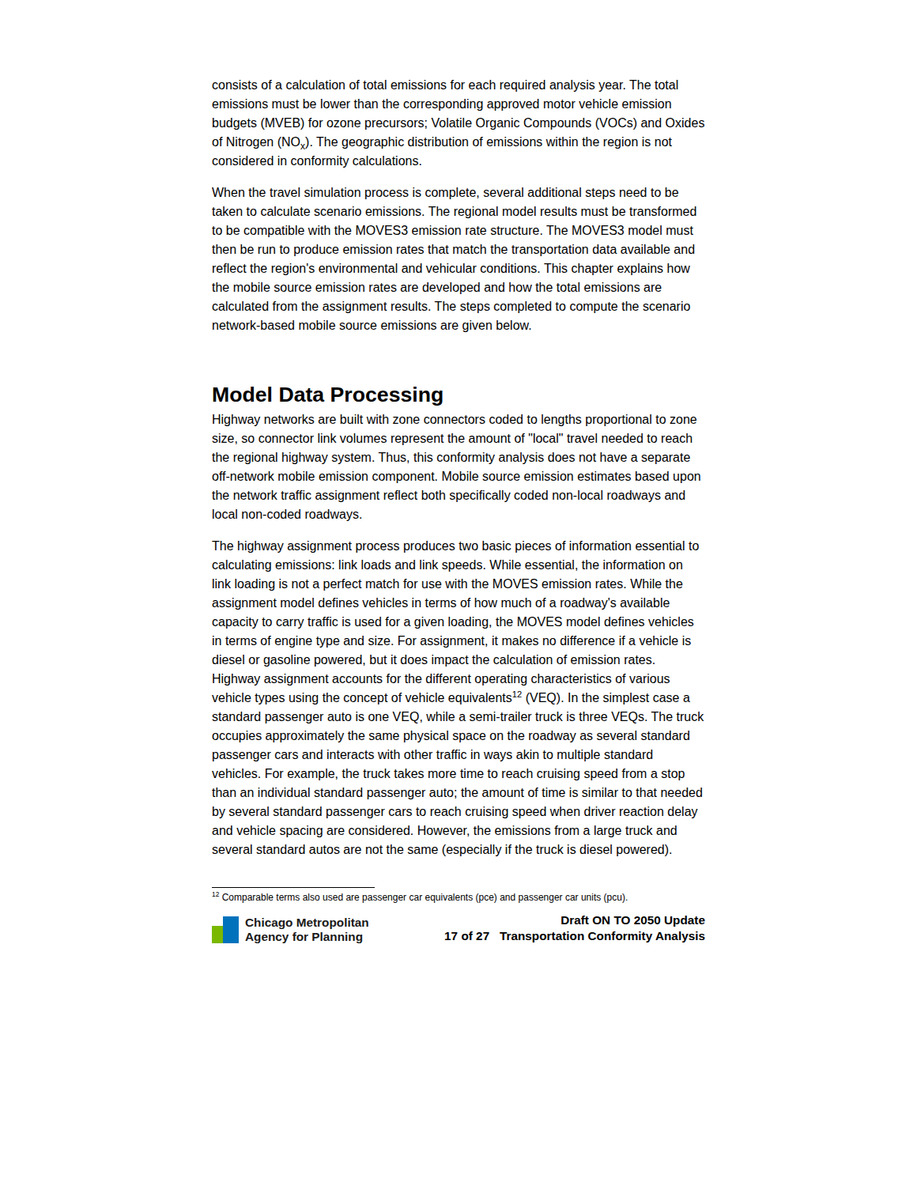consists of a calculation of total emissions for each required analysis year. The total emissions must be lower than the corresponding approved motor vehicle emission budgets (MVEB) for ozone precursors; Volatile Organic Compounds (VOCs) and Oxides of Nitrogen (NOx). The geographic distribution of emissions within the region is not considered in conformity calculations.
When the travel simulation process is complete, several additional steps need to be taken to calculate scenario emissions. The regional model results must be transformed to be compatible with the MOVES3 emission rate structure. The MOVES3 model must then be run to produce emission rates that match the transportation data available and reflect the region's environmental and vehicular conditions. This chapter explains how the mobile source emission rates are developed and how the total emissions are calculated from the assignment results. The steps completed to compute the scenario network-based mobile source emissions are given below.
Model Data Processing
Highway networks are built with zone connectors coded to lengths proportional to zone size, so connector link volumes represent the amount of "local" travel needed to reach the regional highway system. Thus, this conformity analysis does not have a separate off-network mobile emission component. Mobile source emission estimates based upon the network traffic assignment reflect both specifically coded non-local roadways and local non-coded roadways.
The highway assignment process produces two basic pieces of information essential to calculating emissions: link loads and link speeds. While essential, the information on link loading is not a perfect match for use with the MOVES emission rates. While the assignment model defines vehicles in terms of how much of a roadway's available capacity to carry traffic is used for a given loading, the MOVES model defines vehicles in terms of engine type and size. For assignment, it makes no difference if a vehicle is diesel or gasoline powered, but it does impact the calculation of emission rates. Highway assignment accounts for the different operating characteristics of various vehicle types using the concept of vehicle equivalents12 (VEQ). In the simplest case a standard passenger auto is one VEQ, while a semi-trailer truck is three VEQs. The truck occupies approximately the same physical space on the roadway as several standard passenger cars and interacts with other traffic in ways akin to multiple standard vehicles. For example, the truck takes more time to reach cruising speed from a stop than an individual standard passenger auto; the amount of time is similar to that needed by several standard passenger cars to reach cruising speed when driver reaction delay and vehicle spacing are considered. However, the emissions from a large truck and several standard autos are not the same (especially if the truck is diesel powered).
12 Comparable terms also used are passenger car equivalents (pce) and passenger car units (pcu).
Chicago Metropolitan
Agency for Planning
Draft ON TO 2050 Update
17 of 27 Transportation Conformity Analysis